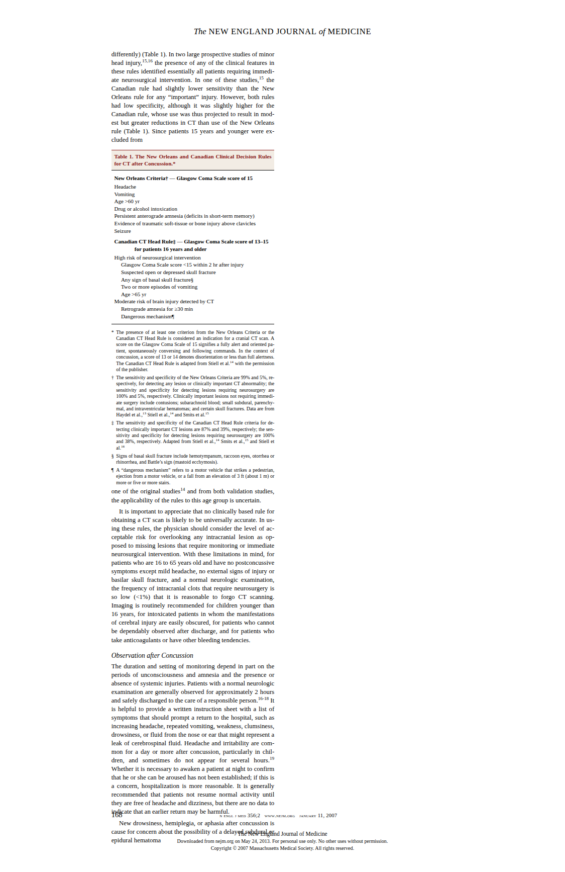The NEW ENGLAND JOURNAL of MEDICINE
differently) (Table 1). In two large prospective studies of minor head injury,15,16 the presence of any of the clinical features in these rules identified essentially all patients requiring immediate neurosurgical intervention. In one of these studies,15 the Canadian rule had slightly lower sensitivity than the New Orleans rule for any “important” injury. However, both rules had low specificity, although it was slightly higher for the Canadian rule, whose use was thus projected to result in modest but greater reductions in CT than use of the New Orleans rule (Table 1). Since patients 15 years and younger were excluded from
Table 1. The New Orleans and Canadian Clinical Decision Rules for CT after Concussion.*
New Orleans Criteria† — Glasgow Coma Scale score of 15
Headache
Vomiting
Age >60 yr
Drug or alcohol intoxication
Persistent anterograde amnesia (deficits in short-term memory)
Evidence of traumatic soft-tissue or bone injury above clavicles
Seizure
Canadian CT Head Rule‡ — Glasgow Coma Scale score of 13–15
for patients 16 years and older
High risk of neurosurgical intervention
Glasgow Coma Scale score <15 within 2 hr after injury
Suspected open or depressed skull fracture
Any sign of basal skull fracture§
Two or more episodes of vomiting
Age >65 yr
Moderate risk of brain injury detected by CT
Retrograde amnesia for ≥30 min
Dangerous mechanism¶
*The presence of at least one criterion from the New Orleans Criteria or the Canadian CT Head Rule is considered an indication for a cranial CT scan. A score on the Glasgow Coma Scale of 15 signifies a fully alert and oriented patient, spontaneously conversing and following commands. In the context of concussion, a score of 13 or 14 denotes disorientation or less than full alertness. The Canadian CT Head Rule is adapted from Stiell et al.14 with the permission of the publisher.
†The sensitivity and specificity of the New Orleans Criteria are 99% and 5%, respectively, for detecting any lesion or clinically important CT abnormality; the sensitivity and specificity for detecting lesions requiring neurosurgery are 100% and 5%, respectively. Clinically important lesions not requiring immediate surgery include contusions; subarachnoid blood; small subdural, parenchymal, and intraventricular hematomas; and certain skull fractures. Data are from Haydel et al.,13 Stiell et al.,14 and Smits et al.15
‡The sensitivity and specificity of the Canadian CT Head Rule criteria for detecting clinically important CT lesions are 87% and 39%, respectively; the sensitivity and specificity for detecting lesions requiring neurosurgery are 100% and 38%, respectively. Adapted from Stiell et al.,14 Smits et al.,15 and Stiell et al.16
§Signs of basal skull fracture include hemotympanum, raccoon eyes, otorrhea or rhinorrhea, and Battle’s sign (mastoid ecchymosis).
¶A “dangerous mechanism” refers to a motor vehicle that strikes a pedestrian, ejection from a motor vehicle, or a fall from an elevation of 3 ft (about 1 m) or more or five or more stairs.
one of the original studies14 and from both validation studies, the applicability of the rules to this age group is uncertain.
It is important to appreciate that no clinically based rule for obtaining a CT scan is likely to be universally accurate. In using these rules, the physician should consider the level of acceptable risk for overlooking any intracranial lesion as opposed to missing lesions that require monitoring or immediate neurosurgical intervention. With these limitations in mind, for patients who are 16 to 65 years old and have no postconcussive symptoms except mild headache, no external signs of injury or basilar skull fracture, and a normal neurologic examination, the frequency of intracranial clots that require neurosurgery is so low (<1%) that it is reasonable to forgo CT scanning. Imaging is routinely recommended for children younger than 16 years, for intoxicated patients in whom the manifestations of cerebral injury are easily obscured, for patients who cannot be dependably observed after discharge, and for patients who take anticoagulants or have other bleeding tendencies.
Observation after Concussion
The duration and setting of monitoring depend in part on the periods of unconsciousness and amnesia and the presence or absence of systemic injuries. Patients with a normal neurologic examination are generally observed for approximately 2 hours and safely discharged to the care of a responsible person.16-18 It is helpful to provide a written instruction sheet with a list of symptoms that should prompt a return to the hospital, such as increasing headache, repeated vomiting, weakness, clumsiness, drowsiness, or fluid from the nose or ear that might represent a leak of cerebrospinal fluid. Headache and irritability are common for a day or more after concussion, particularly in children, and sometimes do not appear for several hours.19 Whether it is necessary to awaken a patient at night to confirm that he or she can be aroused has not been established; if this is a concern, hospitalization is more reasonable. It is generally recommended that patients not resume normal activity until they are free of headache and dizziness, but there are no data to indicate that an earlier return may be harmful.
New drowsiness, hemiplegia, or aphasia after concussion is cause for concern about the possibility of a delayed subdural or epidural hematoma
168 n engl j med 356;2 www.nejm.org january 11, 2007
The New England Journal of Medicine
Downloaded from nejm.org on May 24, 2013. For personal use only. No other uses without permission.
Copyright © 2007 Massachusetts Medical Society. All rights reserved.